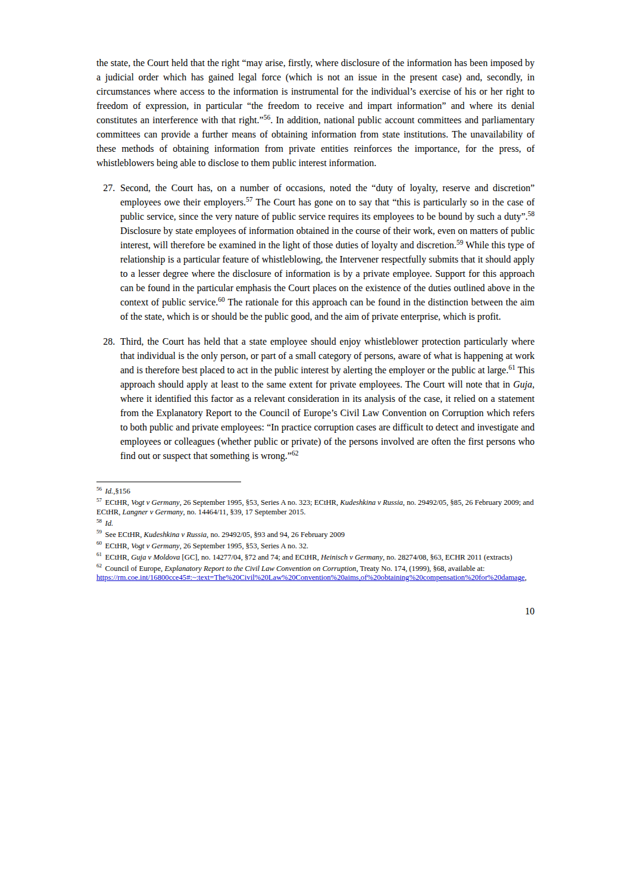the state, the Court held that the right “may arise, firstly, where disclosure of the information has been imposed by a judicial order which has gained legal force (which is not an issue in the present case) and, secondly, in circumstances where access to the information is instrumental for the individual’s exercise of his or her right to freedom of expression, in particular “the freedom to receive and impart information” and where its denial constitutes an interference with that right.”56. In addition, national public account committees and parliamentary committees can provide a further means of obtaining information from state institutions. The unavailability of these methods of obtaining information from private entities reinforces the importance, for the press, of whistleblowers being able to disclose to them public interest information.
Second, the Court has, on a number of occasions, noted the “duty of loyalty, reserve and discretion” employees owe their employers.57 The Court has gone on to say that “this is particularly so in the case of public service, since the very nature of public service requires its employees to be bound by such a duty”.58 Disclosure by state employees of information obtained in the course of their work, even on matters of public interest, will therefore be examined in the light of those duties of loyalty and discretion.59 While this type of relationship is a particular feature of whistleblowing, the Intervener respectfully submits that it should apply to a lesser degree where the disclosure of information is by a private employee. Support for this approach can be found in the particular emphasis the Court places on the existence of the duties outlined above in the context of public service.60 The rationale for this approach can be found in the distinction between the aim of the state, which is or should be the public good, and the aim of private enterprise, which is profit.
Third, the Court has held that a state employee should enjoy whistleblower protection particularly where that individual is the only person, or part of a small category of persons, aware of what is happening at work and is therefore best placed to act in the public interest by alerting the employer or the public at large.61 This approach should apply at least to the same extent for private employees. The Court will note that in Guja, where it identified this factor as a relevant consideration in its analysis of the case, it relied on a statement from the Explanatory Report to the Council of Europe’s Civil Law Convention on Corruption which refers to both public and private employees: “In practice corruption cases are difficult to detect and investigate and employees or colleagues (whether public or private) of the persons involved are often the first persons who find out or suspect that something is wrong.”62
56 Id.,§156
57 ECtHR, Vogt v Germany, 26 September 1995, §53, Series A no. 323; ECtHR, Kudeshkina v Russia, no. 29492/05, §85, 26 February 2009; and ECtHR, Langner v Germany, no. 14464/11, §39, 17 September 2015.
58 Id.
59 See ECtHR, Kudeshkina v Russia, no. 29492/05, §93 and 94, 26 February 2009
60 ECtHR, Vogt v Germany, 26 September 1995, §53, Series A no. 32.
61 ECtHR, Guja v Moldova [GC], no. 14277/04, §72 and 74; and ECtHR, Heinisch v Germany, no. 28274/08, §63, ECHR 2011 (extracts)
62 Council of Europe, Explanatory Report to the Civil Law Convention on Corruption, Treaty No. 174, (1999), §68, available at:
https://rm.coe.int/16800cce45#:~:text=The%20Civil%20Law%20Convention%20aims,of%20obtaining%20compensation%20for%20damage,
10